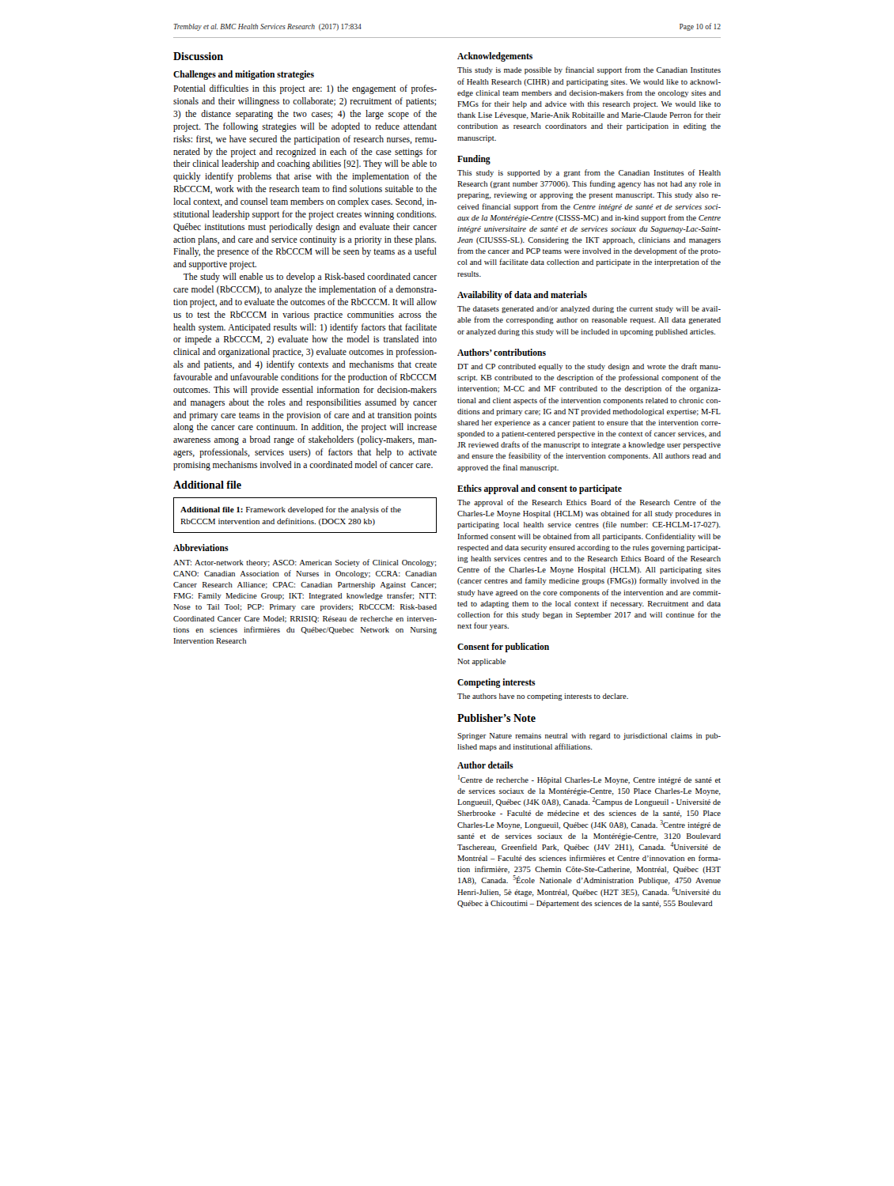Tremblay et al. BMC Health Services Research (2017) 17:834
Page 10 of 12
Discussion
Challenges and mitigation strategies
Potential difficulties in this project are: 1) the engagement of professionals and their willingness to collaborate; 2) recruitment of patients; 3) the distance separating the two cases; 4) the large scope of the project. The following strategies will be adopted to reduce attendant risks: first, we have secured the participation of research nurses, remunerated by the project and recognized in each of the case settings for their clinical leadership and coaching abilities [92]. They will be able to quickly identify problems that arise with the implementation of the RbCCCM, work with the research team to find solutions suitable to the local context, and counsel team members on complex cases. Second, institutional leadership support for the project creates winning conditions. Québec institutions must periodically design and evaluate their cancer action plans, and care and service continuity is a priority in these plans. Finally, the presence of the RbCCCM will be seen by teams as a useful and supportive project.
The study will enable us to develop a Risk-based coordinated cancer care model (RbCCCM), to analyze the implementation of a demonstration project, and to evaluate the outcomes of the RbCCCM. It will allow us to test the RbCCCM in various practice communities across the health system. Anticipated results will: 1) identify factors that facilitate or impede a RbCCCM, 2) evaluate how the model is translated into clinical and organizational practice, 3) evaluate outcomes in professionals and patients, and 4) identify contexts and mechanisms that create favourable and unfavourable conditions for the production of RbCCCM outcomes. This will provide essential information for decision-makers and managers about the roles and responsibilities assumed by cancer and primary care teams in the provision of care and at transition points along the cancer care continuum. In addition, the project will increase awareness among a broad range of stakeholders (policy-makers, managers, professionals, services users) of factors that help to activate promising mechanisms involved in a coordinated model of cancer care.
Additional file
Additional file 1: Framework developed for the analysis of the RbCCCM intervention and definitions. (DOCX 280 kb)
Abbreviations
ANT: Actor-network theory; ASCO: American Society of Clinical Oncology; CANO: Canadian Association of Nurses in Oncology; CCRA: Canadian Cancer Research Alliance; CPAC: Canadian Partnership Against Cancer; FMG: Family Medicine Group; IKT: Integrated knowledge transfer; NTT: Nose to Tail Tool; PCP: Primary care providers; RbCCCM: Risk-based Coordinated Cancer Care Model; RRISIQ: Réseau de recherche en interventions en sciences infirmières du Québec/Quebec Network on Nursing Intervention Research
Acknowledgements
This study is made possible by financial support from the Canadian Institutes of Health Research (CIHR) and participating sites. We would like to acknowledge clinical team members and decision-makers from the oncology sites and FMGs for their help and advice with this research project. We would like to thank Lise Lévesque, Marie-Anik Robitaille and Marie-Claude Perron for their contribution as research coordinators and their participation in editing the manuscript.
Funding
This study is supported by a grant from the Canadian Institutes of Health Research (grant number 377006). This funding agency has not had any role in preparing, reviewing or approving the present manuscript. This study also received financial support from the Centre intégré de santé et de services sociaux de la Montérégie-Centre (CISSS-MC) and in-kind support from the Centre intégré universitaire de santé et de services sociaux du Saguenay-Lac-Saint-Jean (CIUSSS-SL). Considering the IKT approach, clinicians and managers from the cancer and PCP teams were involved in the development of the protocol and will facilitate data collection and participate in the interpretation of the results.
Availability of data and materials
The datasets generated and/or analyzed during the current study will be available from the corresponding author on reasonable request. All data generated or analyzed during this study will be included in upcoming published articles.
Authors’ contributions
DT and CP contributed equally to the study design and wrote the draft manuscript. KB contributed to the description of the professional component of the intervention; M-CC and MF contributed to the description of the organizational and client aspects of the intervention components related to chronic conditions and primary care; IG and NT provided methodological expertise; M-FL shared her experience as a cancer patient to ensure that the intervention corresponded to a patient-centered perspective in the context of cancer services, and JR reviewed drafts of the manuscript to integrate a knowledge user perspective and ensure the feasibility of the intervention components. All authors read and approved the final manuscript.
Ethics approval and consent to participate
The approval of the Research Ethics Board of the Research Centre of the Charles-Le Moyne Hospital (HCLM) was obtained for all study procedures in participating local health service centres (file number: CE-HCLM-17-027). Informed consent will be obtained from all participants. Confidentiality will be respected and data security ensured according to the rules governing participating health services centres and to the Research Ethics Board of the Research Centre of the Charles-Le Moyne Hospital (HCLM). All participating sites (cancer centres and family medicine groups (FMGs)) formally involved in the study have agreed on the core components of the intervention and are committed to adapting them to the local context if necessary. Recruitment and data collection for this study began in September 2017 and will continue for the next four years.
Consent for publication
Not applicable
Competing interests
The authors have no competing interests to declare.
Publisher’s Note
Springer Nature remains neutral with regard to jurisdictional claims in published maps and institutional affiliations.
Author details
1Centre de recherche - Hôpital Charles-Le Moyne, Centre intégré de santé et de services sociaux de la Montérégie-Centre, 150 Place Charles-Le Moyne, Longueuil, Québec (J4K 0A8), Canada. 2Campus de Longueuil - Université de Sherbrooke - Faculté de médecine et des sciences de la santé, 150 Place Charles-Le Moyne, Longueuil, Québec (J4K 0A8), Canada. 3Centre intégré de santé et de services sociaux de la Montérégie-Centre, 3120 Boulevard Taschereau, Greenfield Park, Québec (J4V 2H1), Canada. 4Université de Montréal – Faculté des sciences infirmières et Centre d’innovation en formation infirmière, 2375 Chemin Côte-Ste-Catherine, Montréal, Québec (H3T 1A8), Canada. 5École Nationale d’Administration Publique, 4750 Avenue Henri-Julien, 5è étage, Montréal, Québec (H2T 3E5), Canada. 6Université du Québec à Chicoutimi – Département des sciences de la santé, 555 Boulevard